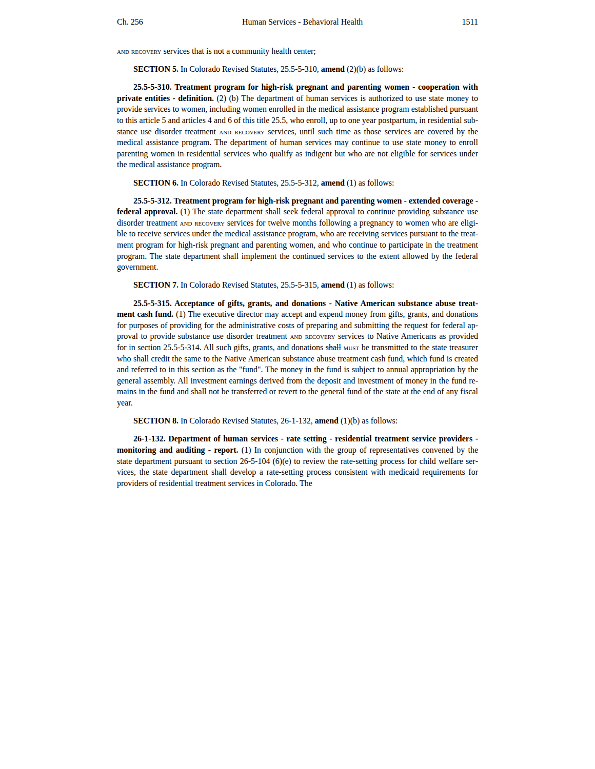Ch. 256 Human Services - Behavioral Health 1511
and recovery services that is not a community health center;
SECTION 5. In Colorado Revised Statutes, 25.5-5-310, amend (2)(b) as follows:
25.5-5-310. Treatment program for high-risk pregnant and parenting women - cooperation with private entities - definition. (2) (b) The department of human services is authorized to use state money to provide services to women, including women enrolled in the medical assistance program established pursuant to this article 5 and articles 4 and 6 of this title 25.5, who enroll, up to one year postpartum, in residential substance use disorder treatment and recovery services, until such time as those services are covered by the medical assistance program. The department of human services may continue to use state money to enroll parenting women in residential services who qualify as indigent but who are not eligible for services under the medical assistance program.
SECTION 6. In Colorado Revised Statutes, 25.5-5-312, amend (1) as follows:
25.5-5-312. Treatment program for high-risk pregnant and parenting women - extended coverage - federal approval. (1) The state department shall seek federal approval to continue providing substance use disorder treatment and recovery services for twelve months following a pregnancy to women who are eligible to receive services under the medical assistance program, who are receiving services pursuant to the treatment program for high-risk pregnant and parenting women, and who continue to participate in the treatment program. The state department shall implement the continued services to the extent allowed by the federal government.
SECTION 7. In Colorado Revised Statutes, 25.5-5-315, amend (1) as follows:
25.5-5-315. Acceptance of gifts, grants, and donations - Native American substance abuse treatment cash fund. (1) The executive director may accept and expend money from gifts, grants, and donations for purposes of providing for the administrative costs of preparing and submitting the request for federal approval to provide substance use disorder treatment and recovery services to Native Americans as provided for in section 25.5-5-314. All such gifts, grants, and donations shall must be transmitted to the state treasurer who shall credit the same to the Native American substance abuse treatment cash fund, which fund is created and referred to in this section as the "fund". The money in the fund is subject to annual appropriation by the general assembly. All investment earnings derived from the deposit and investment of money in the fund remains in the fund and shall not be transferred or revert to the general fund of the state at the end of any fiscal year.
SECTION 8. In Colorado Revised Statutes, 26-1-132, amend (1)(b) as follows:
26-1-132. Department of human services - rate setting - residential treatment service providers - monitoring and auditing - report. (1) In conjunction with the group of representatives convened by the state department pursuant to section 26-5-104 (6)(e) to review the rate-setting process for child welfare services, the state department shall develop a rate-setting process consistent with medicaid requirements for providers of residential treatment services in Colorado. The